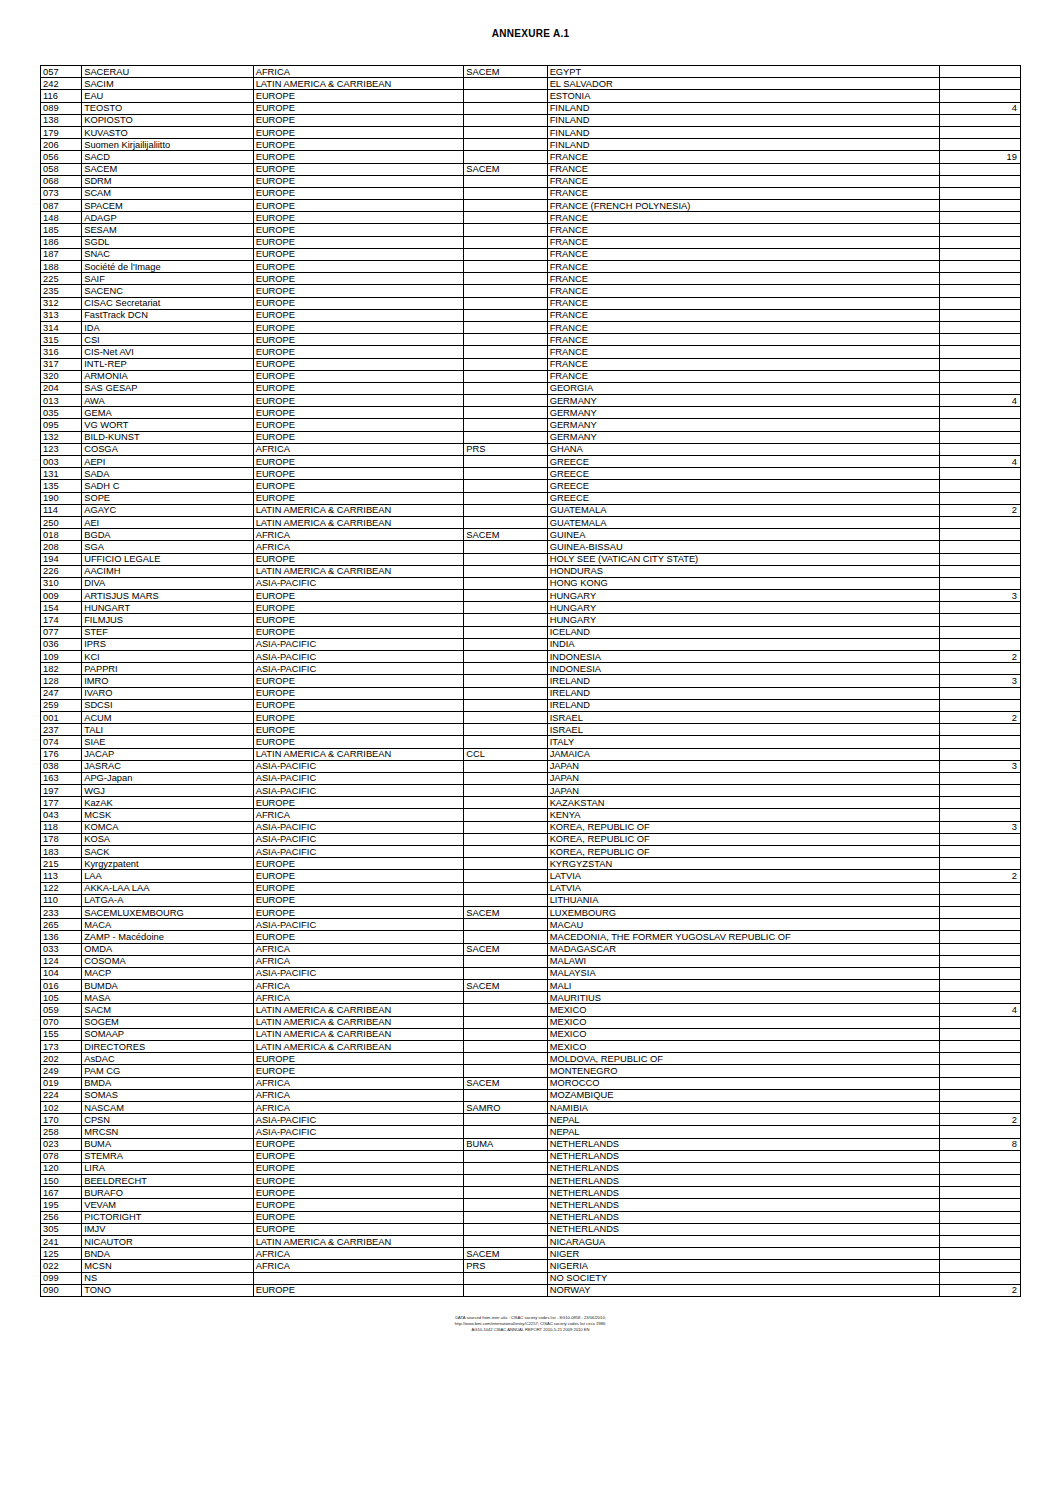ANNEXURE A.1
| 057 | SACERAU | AFRICA | SACEM | EGYPT | |
| 242 | SACIM | LATIN AMERICA & CARRIBEAN | | EL SALVADOR | |
| 116 | EAU | EUROPE | | ESTONIA | |
| 089 | TEOSTO | EUROPE | | FINLAND | 4 |
| 138 | KOPIOSTO | EUROPE | | FINLAND | |
| 179 | KUVASTO | EUROPE | | FINLAND | |
| 206 | Suomen Kirjailijaliitto | EUROPE | | FINLAND | |
| 056 | SACD | EUROPE | | FRANCE | 19 |
| 058 | SACEM | EUROPE | SACEM | FRANCE | |
| 068 | SDRM | EUROPE | | FRANCE | |
| 073 | SCAM | EUROPE | | FRANCE | |
| 087 | SPACEM | EUROPE | | FRANCE (FRENCH POLYNESIA) | |
| 148 | ADAGP | EUROPE | | FRANCE | |
| 185 | SESAM | EUROPE | | FRANCE | |
| 186 | SGDL | EUROPE | | FRANCE | |
| 187 | SNAC | EUROPE | | FRANCE | |
| 188 | Société de l'Image | EUROPE | | FRANCE | |
| 225 | SAIF | EUROPE | | FRANCE | |
| 235 | SACENC | EUROPE | | FRANCE | |
| 312 | CISAC Secretariat | EUROPE | | FRANCE | |
| 313 | FastTrack DCN | EUROPE | | FRANCE | |
| 314 | IDA | EUROPE | | FRANCE | |
| 315 | CSI | EUROPE | | FRANCE | |
| 316 | CIS-Net AVI | EUROPE | | FRANCE | |
| 317 | INTL-REP | EUROPE | | FRANCE | |
| 320 | ARMONIA | EUROPE | | FRANCE | |
| 204 | SAS GESAP | EUROPE | | GEORGIA | |
| 013 | AWA | EUROPE | | GERMANY | 4 |
| 035 | GEMA | EUROPE | | GERMANY | |
| 095 | VG WORT | EUROPE | | GERMANY | |
| 132 | BILD-KUNST | EUROPE | | GERMANY | |
| 123 | COSGA | AFRICA | PRS | GHANA | |
| 003 | AEPI | EUROPE | | GREECE | 4 |
| 131 | SADA | EUROPE | | GREECE | |
| 135 | SADH C | EUROPE | | GREECE | |
| 190 | SOPE | EUROPE | | GREECE | |
| 114 | AGAYC | LATIN AMERICA & CARRIBEAN | | GUATEMALA | 2 |
| 250 | AEI | LATIN AMERICA & CARRIBEAN | | GUATEMALA | |
| 018 | BGDA | AFRICA | SACEM | GUINEA | |
| 208 | SGA | AFRICA | | GUINEA-BISSAU | |
| 194 | UFFICIO LEGALE | EUROPE | | HOLY SEE (VATICAN CITY STATE) | |
| 226 | AACIMH | LATIN AMERICA & CARRIBEAN | | HONDURAS | |
| 310 | DIVA | ASIA-PACIFIC | | HONG KONG | |
| 009 | ARTISJUS MARS | EUROPE | | HUNGARY | 3 |
| 154 | HUNGART | EUROPE | | HUNGARY | |
| 174 | FILMJUS | EUROPE | | HUNGARY | |
| 077 | STEF | EUROPE | | ICELAND | |
| 036 | IPRS | ASIA-PACIFIC | | INDIA | |
| 109 | KCI | ASIA-PACIFIC | | INDONESIA | 2 |
| 182 | PAPPRI | ASIA-PACIFIC | | INDONESIA | |
| 128 | IMRO | EUROPE | | IRELAND | 3 |
| 247 | IVARO | EUROPE | | IRELAND | |
| 259 | SDCSI | EUROPE | | IRELAND | |
| 001 | ACUM | EUROPE | | ISRAEL | 2 |
| 237 | TALI | EUROPE | | ISRAEL | |
| 074 | SIAE | EUROPE | | ITALY | |
| 176 | JACAP | LATIN AMERICA & CARRIBEAN | CCL | JAMAICA | |
| 038 | JASRAC | ASIA-PACIFIC | | JAPAN | 3 |
| 163 | APG-Japan | ASIA-PACIFIC | | JAPAN | |
| 197 | WGJ | ASIA-PACIFIC | | JAPAN | |
| 177 | KazAK | EUROPE | | KAZAKSTAN | |
| 043 | MCSK | AFRICA | | KENYA | |
| 118 | KOMCA | ASIA-PACIFIC | | KOREA, REPUBLIC OF | 3 |
| 178 | KOSA | ASIA-PACIFIC | | KOREA, REPUBLIC OF | |
| 183 | SACK | ASIA-PACIFIC | | KOREA, REPUBLIC OF | |
| 215 | Kyrgyzpatent | EUROPE | | KYRGYZSTAN | |
| 113 | LAA | EUROPE | | LATVIA | 2 |
| 122 | AKKA-LAA LAA | EUROPE | | LATVIA | |
| 110 | LATGA-A | EUROPE | | LITHUANIA | |
| 233 | SACEMLUXEMBOURG | EUROPE | SACEM | LUXEMBOURG | |
| 265 | MACA | ASIA-PACIFIC | | MACAU | |
| 136 | ZAMP - Macédoine | EUROPE | | MACEDONIA, THE FORMER YUGOSLAV REPUBLIC OF | |
| 033 | OMDA | AFRICA | SACEM | MADAGASCAR | |
| 124 | COSOMA | AFRICA | | MALAWI | |
| 104 | MACP | ASIA-PACIFIC | | MALAYSIA | |
| 016 | BUMDA | AFRICA | SACEM | MALI | |
| 105 | MASA | AFRICA | | MAURITIUS | |
| 059 | SACM | LATIN AMERICA & CARRIBEAN | | MEXICO | 4 |
| 070 | SOGEM | LATIN AMERICA & CARRIBEAN | | MEXICO | |
| 155 | SOMAAP | LATIN AMERICA & CARRIBEAN | | MEXICO | |
| 173 | DIRECTORES | LATIN AMERICA & CARRIBEAN | | MEXICO | |
| 202 | AsDAC | EUROPE | | MOLDOVA, REPUBLIC OF | |
| 249 | PAM CG | EUROPE | | MONTENEGRO | |
| 019 | BMDA | AFRICA | SACEM | MOROCCO | |
| 224 | SOMAS | AFRICA | | MOZAMBIQUE | |
| 102 | NASCAM | AFRICA | SAMRO | NAMIBIA | |
| 170 | CPSN | ASIA-PACIFIC | | NEPAL | 2 |
| 258 | MRCSN | ASIA-PACIFIC | | NEPAL | |
| 023 | BUMA | EUROPE | BUMA | NETHERLANDS | 8 |
| 078 | STEMRA | EUROPE | | NETHERLANDS | |
| 120 | LIRA | EUROPE | | NETHERLANDS | |
| 150 | BEELDRECHT | EUROPE | | NETHERLANDS | |
| 167 | BURAFO | EUROPE | | NETHERLANDS | |
| 195 | VEVAM | EUROPE | | NETHERLANDS | |
| 256 | PICTORIGHT | EUROPE | | NETHERLANDS | |
| 305 | IMJV | EUROPE | | NETHERLANDS | |
| 241 | NICAUTOR | LATIN AMERICA & CARRIBEAN | | NICARAGUA | |
| 125 | BNDA | AFRICA | SACEM | NIGER | |
| 022 | MCSN | AFRICA | PRS | NIGERIA | |
| 099 | NS | | | NO SOCIETY | |
| 090 | TONO | EUROPE | | NORWAY | 2 |
DATA sourced from inter alia : CISAC society codes list - SG10-0858 - 23/06/2010;
http://www.bmi.com/international/entry/C2257; CISAC society codes list circa 1986;
AG10-1042 CISAC ANNUAL REPORT 2010-5-21 2009 2010 EN